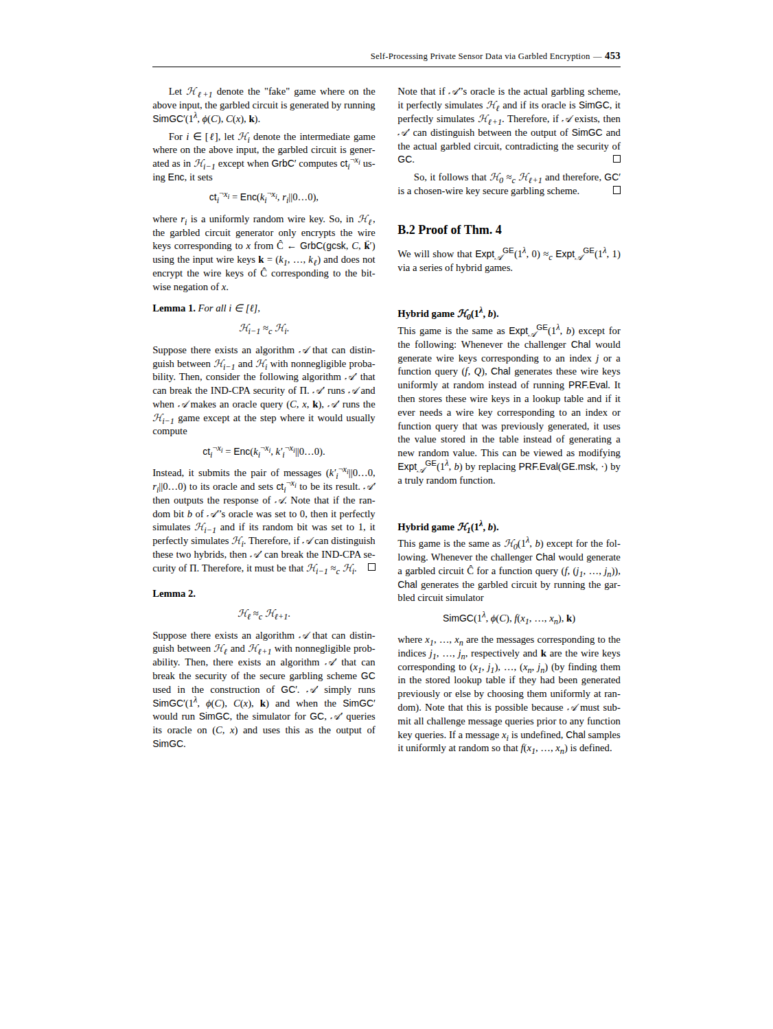Self-Processing Private Sensor Data via Garbled Encryption — 453
Let ℋℓ+1 denote the "fake" game where on the above input, the garbled circuit is generated by running SimGC′(1λ, ϕ(C), C(x), k).
For i ∈ [ℓ], let ℋi denote the intermediate game where on the above input, the garbled circuit is generated as in ℋi−1 except when GrbC′ computes cti¬xi using Enc, it sets
cti¬xi = Enc(ki¬xi, ri||0…0),
where ri is a uniformly random wire key. So, in ℋℓ, the garbled circuit generator only encrypts the wire keys corresponding to x from Ĉ ← GrbC(gcsk, C, k′) using the input wire keys k = (k1, …, kℓ) and does not encrypt the wire keys of Ĉ corresponding to the bitwise negation of x.
Lemma 1. For all i ∈ [ℓ],
ℋi−1 ≈c ℋi.
Suppose there exists an algorithm 𝒜 that can distinguish between ℋi−1 and ℋi with nonnegligible probability. Then, consider the following algorithm 𝒜′ that can break the IND-CPA security of Π. 𝒜′ runs 𝒜 and when 𝒜 makes an oracle query (C, x, k), 𝒜′ runs the ℋi−1 game except at the step where it would usually compute
cti¬xi = Enc(ki¬xi, k′i¬xi||0…0).
Instead, it submits the pair of messages (k′i¬xi||0…0, ri||0…0) to its oracle and sets cti¬xi to be its result. 𝒜′ then outputs the response of 𝒜. Note that if the random bit b of 𝒜′’s oracle was set to 0, then it perfectly simulates ℋi−1 and if its random bit was set to 1, it perfectly simulates ℋi. Therefore, if 𝒜 can distinguish these two hybrids, then 𝒜′ can break the IND-CPA security of Π. Therefore, it must be that ℋi−1 ≈c ℋi.
Lemma 2.
ℋℓ ≈c ℋℓ+1.
Suppose there exists an algorithm 𝒜 that can distinguish between ℋℓ and ℋℓ+1 with nonnegligible probability. Then, there exists an algorithm 𝒜′ that can break the security of the secure garbling scheme GC used in the construction of GC′. 𝒜′ simply runs SimGC′(1λ, ϕ(C), C(x), k) and when the SimGC′ would run SimGC, the simulator for GC, 𝒜′ queries its oracle on (C, x) and uses this as the output of SimGC.
Note that if 𝒜′’s oracle is the actual garbling scheme, it perfectly simulates ℋℓ and if its oracle is SimGC, it perfectly simulates ℋℓ+1. Therefore, if 𝒜 exists, then 𝒜′ can distinguish between the output of SimGC and the actual garbled circuit, contradicting the security of GC.
So, it follows that ℋ0 ≈c ℋℓ+1 and therefore, GC′ is a chosen-wire key secure garbling scheme.
B.2 Proof of Thm. 4
We will show that Expt𝒜GE(1λ, 0) ≈c Expt𝒜GE(1λ, 1) via a series of hybrid games.
Hybrid game ℋ0(1λ, b).
This game is the same as Expt𝒜GE(1λ, b) except for the following: Whenever the challenger Chal would generate wire keys corresponding to an index j or a function query (f, Q), Chal generates these wire keys uniformly at random instead of running PRF.Eval. It then stores these wire keys in a lookup table and if it ever needs a wire key corresponding to an index or function query that was previously generated, it uses the value stored in the table instead of generating a new random value. This can be viewed as modifying Expt𝒜GE(1λ, b) by replacing PRF.Eval(GE.msk, ·) by a truly random function.
Hybrid game ℋ1(1λ, b).
This game is the same as ℋ0(1λ, b) except for the following. Whenever the challenger Chal would generate a garbled circuit Ĉ for a function query (f, (j1, …, jn)), Chal generates the garbled circuit by running the garbled circuit simulator
SimGC(1λ, ϕ(C), f(x1, …, xn), k)
where x1, …, xn are the messages corresponding to the indices j1, …, jn, respectively and k are the wire keys corresponding to (x1, j1), …, (xn, jn) (by finding them in the stored lookup table if they had been generated previously or else by choosing them uniformly at random). Note that this is possible because 𝒜 must submit all challenge message queries prior to any function key queries. If a message xi is undefined, Chal samples it uniformly at random so that f(x1, …, xn) is defined.